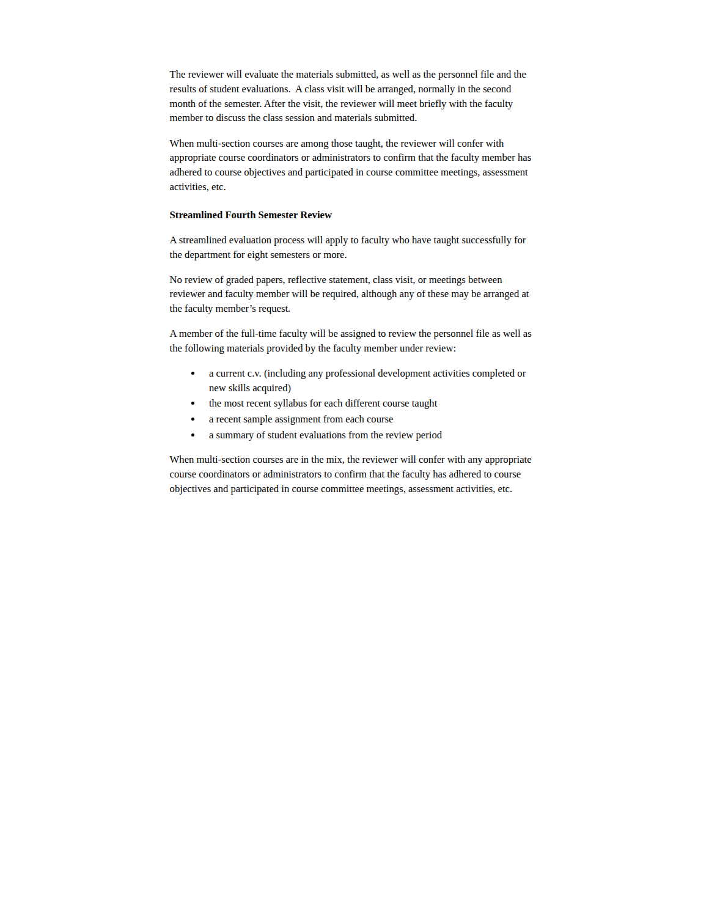The reviewer will evaluate the materials submitted, as well as the personnel file and the results of student evaluations. A class visit will be arranged, normally in the second month of the semester. After the visit, the reviewer will meet briefly with the faculty member to discuss the class session and materials submitted.
When multi-section courses are among those taught, the reviewer will confer with appropriate course coordinators or administrators to confirm that the faculty member has adhered to course objectives and participated in course committee meetings, assessment activities, etc.
Streamlined Fourth Semester Review
A streamlined evaluation process will apply to faculty who have taught successfully for the department for eight semesters or more.
No review of graded papers, reflective statement, class visit, or meetings between reviewer and faculty member will be required, although any of these may be arranged at the faculty member’s request.
A member of the full-time faculty will be assigned to review the personnel file as well as the following materials provided by the faculty member under review:
a current c.v. (including any professional development activities completed or new skills acquired)
the most recent syllabus for each different course taught
a recent sample assignment from each course
a summary of student evaluations from the review period
When multi-section courses are in the mix, the reviewer will confer with any appropriate course coordinators or administrators to confirm that the faculty has adhered to course objectives and participated in course committee meetings, assessment activities, etc.